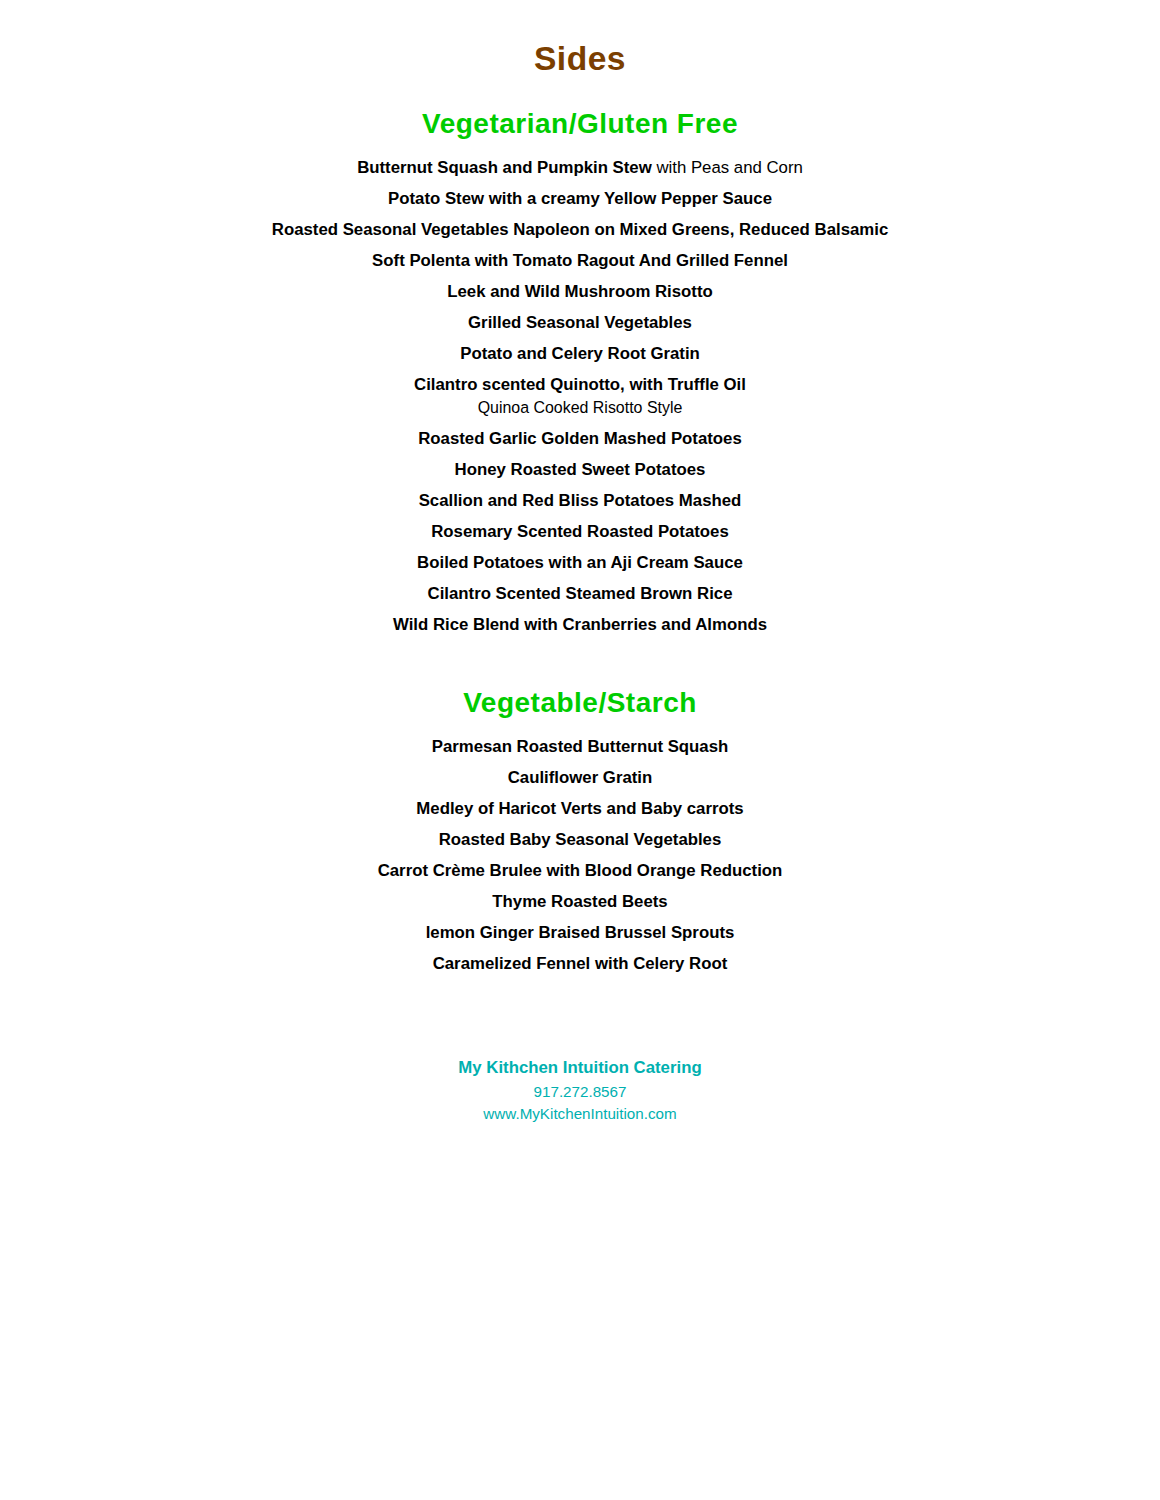Sides
Vegetarian/Gluten Free
Butternut Squash and Pumpkin Stew with Peas and Corn
Potato Stew with a creamy Yellow Pepper Sauce
Roasted Seasonal Vegetables Napoleon on Mixed Greens, Reduced Balsamic
Soft Polenta with Tomato Ragout And Grilled Fennel
Leek and Wild Mushroom Risotto
Grilled Seasonal Vegetables
Potato and Celery Root Gratin
Cilantro scented Quinotto, with Truffle Oil Quinoa Cooked Risotto Style
Roasted Garlic Golden Mashed Potatoes
Honey Roasted Sweet Potatoes
Scallion and Red Bliss Potatoes Mashed
Rosemary Scented Roasted Potatoes
Boiled Potatoes with an Aji Cream Sauce
Cilantro Scented Steamed Brown Rice
Wild Rice Blend with Cranberries and Almonds
Vegetable/Starch
Parmesan Roasted Butternut Squash
Cauliflower Gratin
Medley of Haricot Verts and Baby carrots
Roasted Baby Seasonal Vegetables
Carrot Crème Brulee with Blood Orange Reduction
Thyme Roasted Beets
lemon Ginger Braised Brussel Sprouts
Caramelized Fennel with Celery Root
My Kithchen Intuition Catering
917.272.8567
www.MyKitchenIntuition.com